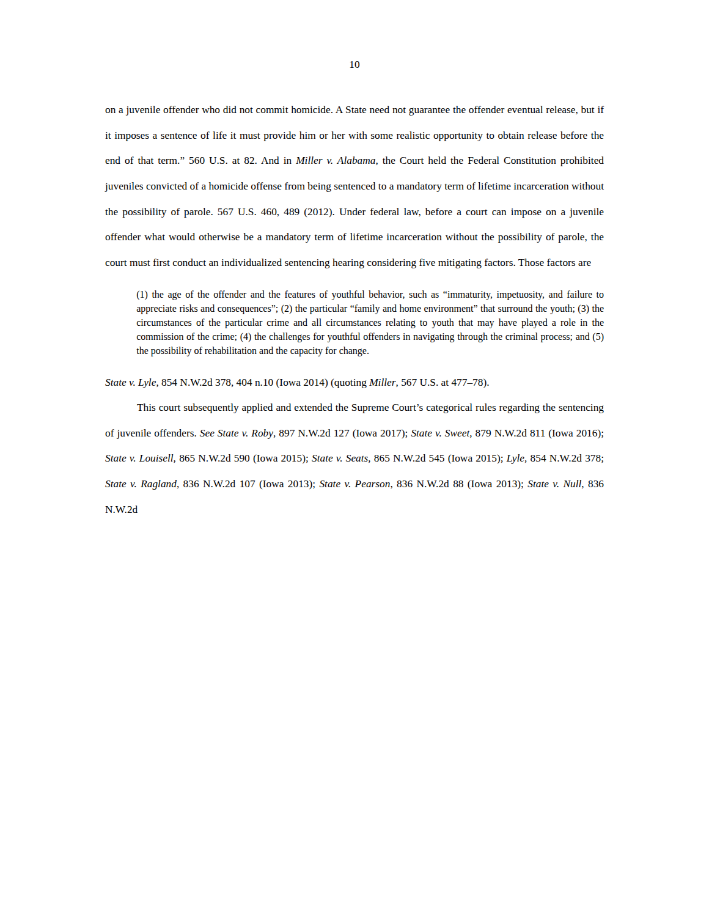10
on a juvenile offender who did not commit homicide. A State need not guarantee the offender eventual release, but if it imposes a sentence of life it must provide him or her with some realistic opportunity to obtain release before the end of that term.” 560 U.S. at 82. And in Miller v. Alabama, the Court held the Federal Constitution prohibited juveniles convicted of a homicide offense from being sentenced to a mandatory term of lifetime incarceration without the possibility of parole. 567 U.S. 460, 489 (2012). Under federal law, before a court can impose on a juvenile offender what would otherwise be a mandatory term of lifetime incarceration without the possibility of parole, the court must first conduct an individualized sentencing hearing considering five mitigating factors. Those factors are
(1) the age of the offender and the features of youthful behavior, such as “immaturity, impetuosity, and failure to appreciate risks and consequences”; (2) the particular “family and home environment” that surround the youth; (3) the circumstances of the particular crime and all circumstances relating to youth that may have played a role in the commission of the crime; (4) the challenges for youthful offenders in navigating through the criminal process; and (5) the possibility of rehabilitation and the capacity for change.
State v. Lyle, 854 N.W.2d 378, 404 n.10 (Iowa 2014) (quoting Miller, 567 U.S. at 477–78).
This court subsequently applied and extended the Supreme Court’s categorical rules regarding the sentencing of juvenile offenders. See State v. Roby, 897 N.W.2d 127 (Iowa 2017); State v. Sweet, 879 N.W.2d 811 (Iowa 2016); State v. Louisell, 865 N.W.2d 590 (Iowa 2015); State v. Seats, 865 N.W.2d 545 (Iowa 2015); Lyle, 854 N.W.2d 378; State v. Ragland, 836 N.W.2d 107 (Iowa 2013); State v. Pearson, 836 N.W.2d 88 (Iowa 2013); State v. Null, 836 N.W.2d